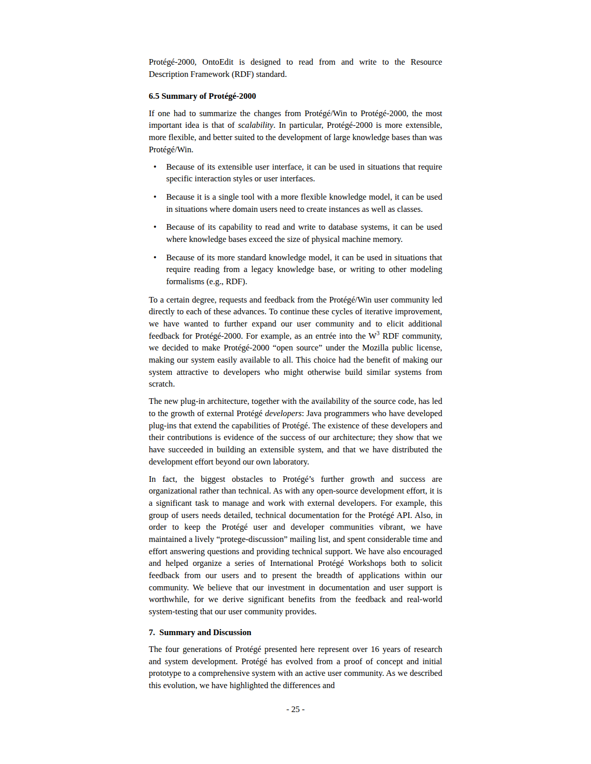Protégé-2000, OntoEdit is designed to read from and write to the Resource Description Framework (RDF) standard.
6.5 Summary of Protégé-2000
If one had to summarize the changes from Protégé/Win to Protégé-2000, the most important idea is that of scalability. In particular, Protégé-2000 is more extensible, more flexible, and better suited to the development of large knowledge bases than was Protégé/Win.
Because of its extensible user interface, it can be used in situations that require specific interaction styles or user interfaces.
Because it is a single tool with a more flexible knowledge model, it can be used in situations where domain users need to create instances as well as classes.
Because of its capability to read and write to database systems, it can be used where knowledge bases exceed the size of physical machine memory.
Because of its more standard knowledge model, it can be used in situations that require reading from a legacy knowledge base, or writing to other modeling formalisms (e.g., RDF).
To a certain degree, requests and feedback from the Protégé/Win user community led directly to each of these advances. To continue these cycles of iterative improvement, we have wanted to further expand our user community and to elicit additional feedback for Protégé-2000. For example, as an entrée into the W3 RDF community, we decided to make Protégé-2000 “open source” under the Mozilla public license, making our system easily available to all. This choice had the benefit of making our system attractive to developers who might otherwise build similar systems from scratch.
The new plug-in architecture, together with the availability of the source code, has led to the growth of external Protégé developers: Java programmers who have developed plug-ins that extend the capabilities of Protégé. The existence of these developers and their contributions is evidence of the success of our architecture; they show that we have succeeded in building an extensible system, and that we have distributed the development effort beyond our own laboratory.
In fact, the biggest obstacles to Protégé’s further growth and success are organizational rather than technical. As with any open-source development effort, it is a significant task to manage and work with external developers. For example, this group of users needs detailed, technical documentation for the Protégé API. Also, in order to keep the Protégé user and developer communities vibrant, we have maintained a lively “protege-discussion” mailing list, and spent considerable time and effort answering questions and providing technical support. We have also encouraged and helped organize a series of International Protégé Workshops both to solicit feedback from our users and to present the breadth of applications within our community. We believe that our investment in documentation and user support is worthwhile, for we derive significant benefits from the feedback and real-world system-testing that our user community provides.
7. Summary and Discussion
The four generations of Protégé presented here represent over 16 years of research and system development. Protégé has evolved from a proof of concept and initial prototype to a comprehensive system with an active user community. As we described this evolution, we have highlighted the differences and
- 25 -